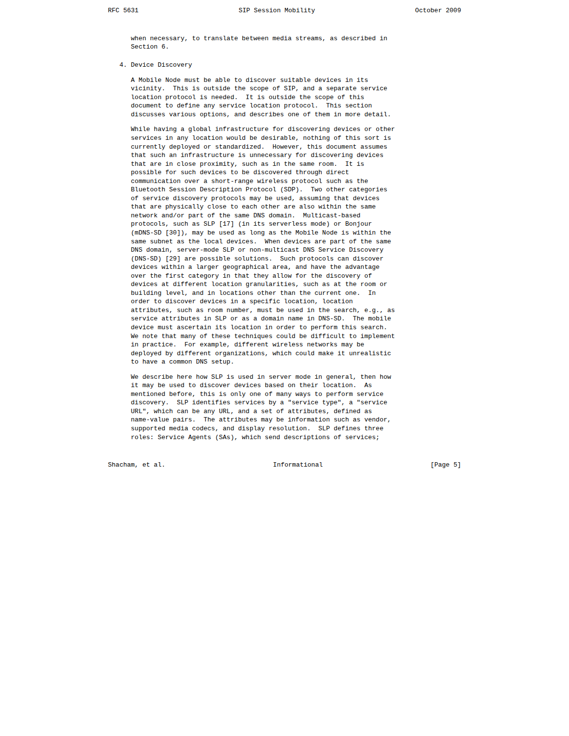RFC 5631 SIP Session Mobility October 2009
when necessary, to translate between media streams, as described in Section 6.
4. Device Discovery
A Mobile Node must be able to discover suitable devices in its vicinity. This is outside the scope of SIP, and a separate service location protocol is needed. It is outside the scope of this document to define any service location protocol. This section discusses various options, and describes one of them in more detail.
While having a global infrastructure for discovering devices or other services in any location would be desirable, nothing of this sort is currently deployed or standardized. However, this document assumes that such an infrastructure is unnecessary for discovering devices that are in close proximity, such as in the same room. It is possible for such devices to be discovered through direct communication over a short-range wireless protocol such as the Bluetooth Session Description Protocol (SDP). Two other categories of service discovery protocols may be used, assuming that devices that are physically close to each other are also within the same network and/or part of the same DNS domain. Multicast-based protocols, such as SLP [17] (in its serverless mode) or Bonjour (mDNS-SD [30]), may be used as long as the Mobile Node is within the same subnet as the local devices. When devices are part of the same DNS domain, server-mode SLP or non-multicast DNS Service Discovery (DNS-SD) [29] are possible solutions. Such protocols can discover devices within a larger geographical area, and have the advantage over the first category in that they allow for the discovery of devices at different location granularities, such as at the room or building level, and in locations other than the current one. In order to discover devices in a specific location, location attributes, such as room number, must be used in the search, e.g., as service attributes in SLP or as a domain name in DNS-SD. The mobile device must ascertain its location in order to perform this search. We note that many of these techniques could be difficult to implement in practice. For example, different wireless networks may be deployed by different organizations, which could make it unrealistic to have a common DNS setup.
We describe here how SLP is used in server mode in general, then how it may be used to discover devices based on their location. As mentioned before, this is only one of many ways to perform service discovery. SLP identifies services by a "service type", a "service URL", which can be any URL, and a set of attributes, defined as name-value pairs. The attributes may be information such as vendor, supported media codecs, and display resolution. SLP defines three roles: Service Agents (SAs), which send descriptions of services;
Shacham, et al. Informational [Page 5]